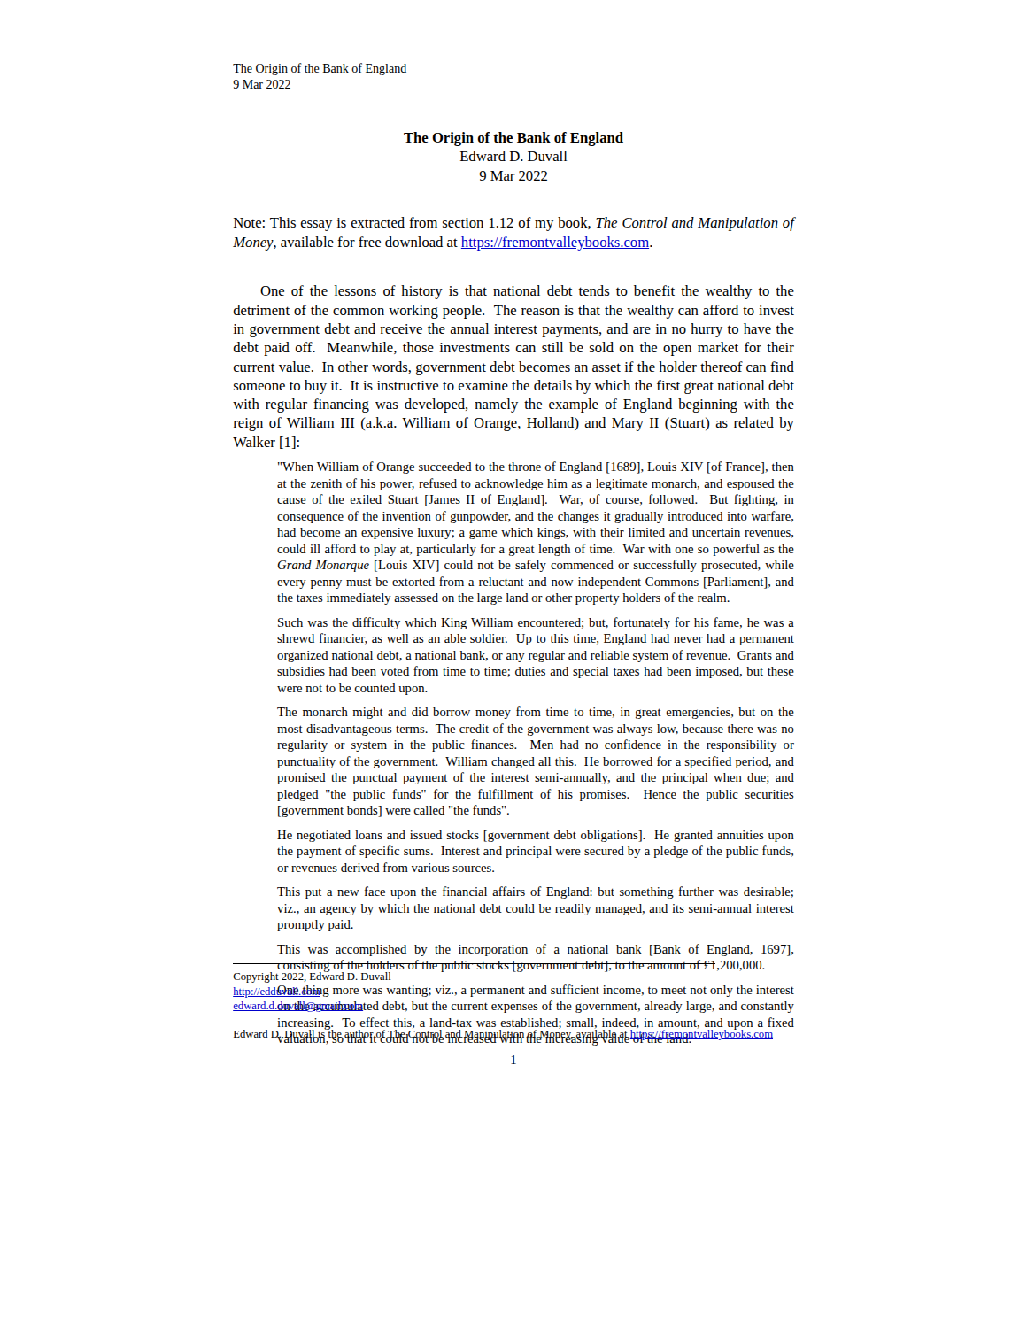The Origin of the Bank of England
9 Mar 2022
The Origin of the Bank of England
Edward D. Duvall
9 Mar 2022
Note: This essay is extracted from section 1.12 of my book, The Control and Manipulation of Money, available for free download at https://fremontvalleybooks.com.
One of the lessons of history is that national debt tends to benefit the wealthy to the detriment of the common working people. The reason is that the wealthy can afford to invest in government debt and receive the annual interest payments, and are in no hurry to have the debt paid off. Meanwhile, those investments can still be sold on the open market for their current value. In other words, government debt becomes an asset if the holder thereof can find someone to buy it. It is instructive to examine the details by which the first great national debt with regular financing was developed, namely the example of England beginning with the reign of William III (a.k.a. William of Orange, Holland) and Mary II (Stuart) as related by Walker [1]:
"When William of Orange succeeded to the throne of England [1689], Louis XIV [of France], then at the zenith of his power, refused to acknowledge him as a legitimate monarch, and espoused the cause of the exiled Stuart [James II of England]. War, of course, followed. But fighting, in consequence of the invention of gunpowder, and the changes it gradually introduced into warfare, had become an expensive luxury; a game which kings, with their limited and uncertain revenues, could ill afford to play at, particularly for a great length of time. War with one so powerful as the Grand Monarque [Louis XIV] could not be safely commenced or successfully prosecuted, while every penny must be extorted from a reluctant and now independent Commons [Parliament], and the taxes immediately assessed on the large land or other property holders of the realm.
Such was the difficulty which King William encountered; but, fortunately for his fame, he was a shrewd financier, as well as an able soldier. Up to this time, England had never had a permanent organized national debt, a national bank, or any regular and reliable system of revenue. Grants and subsidies had been voted from time to time; duties and special taxes had been imposed, but these were not to be counted upon.
The monarch might and did borrow money from time to time, in great emergencies, but on the most disadvantageous terms. The credit of the government was always low, because there was no regularity or system in the public finances. Men had no confidence in the responsibility or punctuality of the government. William changed all this. He borrowed for a specified period, and promised the punctual payment of the interest semi-annually, and the principal when due; and pledged "the public funds" for the fulfillment of his promises. Hence the public securities [government bonds] were called "the funds".
He negotiated loans and issued stocks [government debt obligations]. He granted annuities upon the payment of specific sums. Interest and principal were secured by a pledge of the public funds, or revenues derived from various sources.
This put a new face upon the financial affairs of England: but something further was desirable; viz., an agency by which the national debt could be readily managed, and its semi-annual interest promptly paid.
This was accomplished by the incorporation of a national bank [Bank of England, 1697], consisting of the holders of the public stocks [government debt], to the amount of £1,200,000.
One thing more was wanting; viz., a permanent and sufficient income, to meet not only the interest on the accumulated debt, but the current expenses of the government, already large, and constantly increasing. To effect this, a land-tax was established; small, indeed, in amount, and upon a fixed valuation, so that it could not be increased with the increasing value of the land.
Copyright 2022, Edward D. Duvall
http://edduvall.com
edward.d.duvall@gmail.com
Edward D. Duvall is the author of The Control and Manipulation of Money, available at https://fremontvalleybooks.com
1